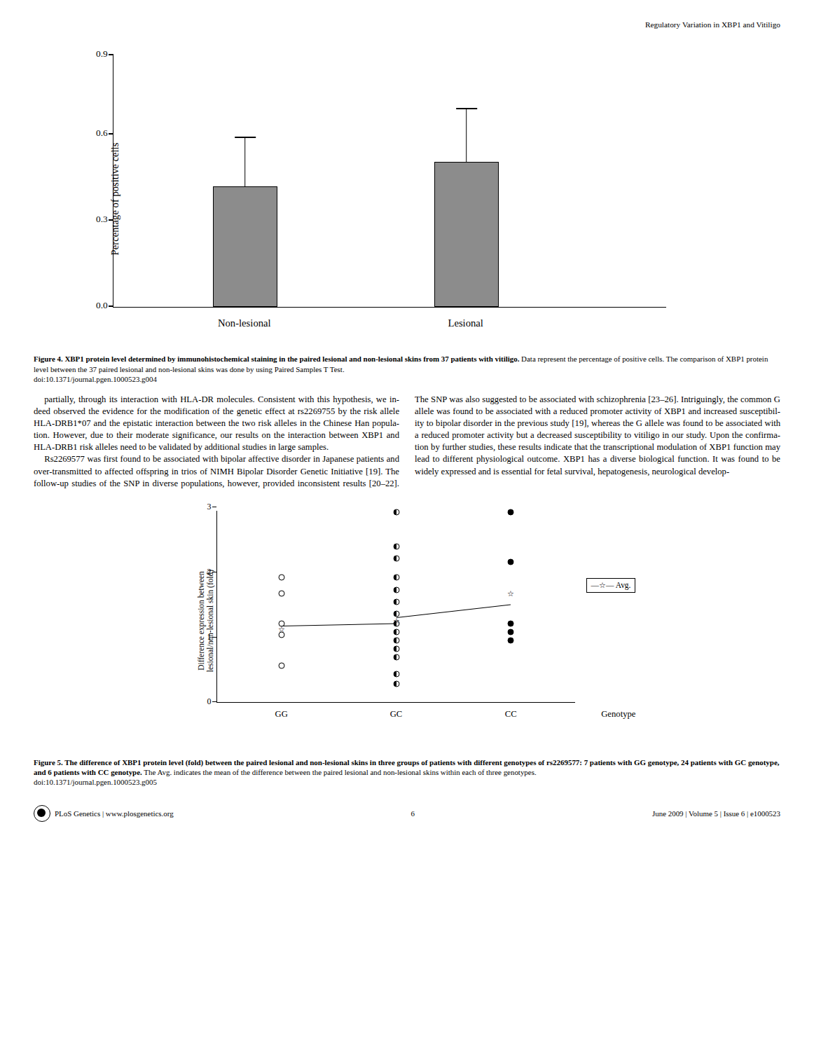Regulatory Variation in XBP1 and Vitiligo
Percentage of positive cells
0.0
0.3
0.6
0.9
Non-lesional
Lesional
Figure 4. XBP1 protein level determined by immunohistochemical staining in the paired lesional and non-lesional skins from 37 patients with vitiligo. Data represent the percentage of positive cells. The comparison of XBP1 protein level between the 37 paired lesional and non-lesional skins was done by using Paired Samples T Test.
doi:10.1371/journal.pgen.1000523.g004
partially, through its interaction with HLA-DR molecules. Consistent with this hypothesis, we indeed observed the evidence for the modification of the genetic effect at rs2269755 by the risk allele HLA-DRB1*07 and the epistatic interaction between the two risk alleles in the Chinese Han population. However, due to their moderate significance, our results on the interaction between XBP1 and HLA-DRB1 risk alleles need to be validated by additional studies in large samples.
Rs2269577 was first found to be associated with bipolar affective disorder in Japanese patients and over-transmitted to affected offspring in trios of NIMH Bipolar Disorder Genetic Initiative [19]. The follow-up studies of the SNP in diverse populations, however, provided inconsistent results [20–22]. The SNP was also suggested to be associated with schizophrenia [23–26]. Intriguingly, the common G allele was found to be associated with a reduced promoter activity of XBP1 and increased susceptibility to bipolar disorder in the previous study [19], whereas the G allele was found to be associated with a reduced promoter activity but a decreased susceptibility to vitiligo in our study. Upon the confirmation by further studies, these results indicate that the transcriptional modulation of XBP1 function may lead to different physiological outcome. XBP1 has a diverse biological function. It was found to be widely expressed and is essential for fetal survival, hepatogenesis, neurological develop-
Difference expression between
lesional/non-lesional skin (fold)
0
1
2
3
☆
☆
☆
—☆— Avg.
GG
GC
CC
Genotype
Figure 5. The difference of XBP1 protein level (fold) between the paired lesional and non-lesional skins in three groups of patients with different genotypes of rs2269577: 7 patients with GG genotype, 24 patients with GC genotype, and 6 patients with CC genotype. The Avg. indicates the mean of the difference between the paired lesional and non-lesional skins within each of three genotypes.
doi:10.1371/journal.pgen.1000523.g005
PLoS Genetics | www.plosgenetics.org
6
June 2009 | Volume 5 | Issue 6 | e1000523